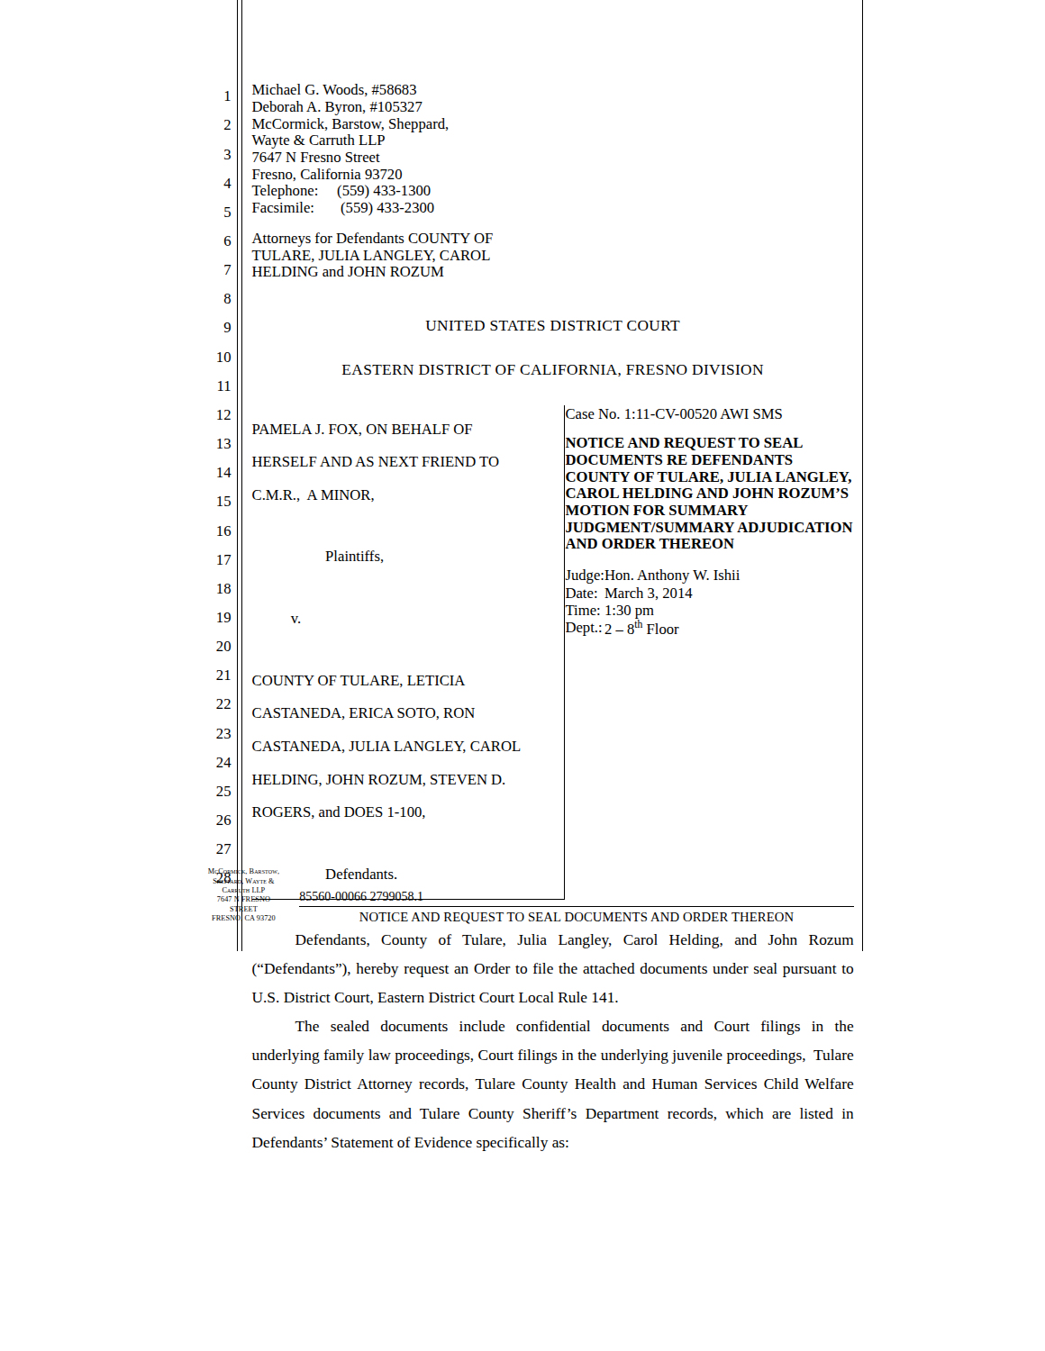1
2
3
4
5
6
7
8
9
10
11
12
13
14
15
16
17
18
19
20
21
22
23
24
25
26
27
28
Michael G. Woods, #58683
Deborah A. Byron, #105327
McCormick, Barstow, Sheppard,
Wayte & Carruth LLP
7647 N Fresno Street
Fresno, California 93720
Telephone: (559) 433-1300
Facsimile: (559) 433-2300
Attorneys for Defendants COUNTY OF
TULARE, JULIA LANGLEY, CAROL
HELDING and JOHN ROZUM
UNITED STATES DISTRICT COURT
EASTERN DISTRICT OF CALIFORNIA, FRESNO DIVISION
| PAMELA J. FOX, ON BEHALF OF HERSELF AND AS NEXT FRIEND TO C.M.R., A MINOR, Plaintiffs, v. COUNTY OF TULARE, LETICIA CASTANEDA, ERICA SOTO, RON CASTANEDA, JULIA LANGLEY, CAROL HELDING, JOHN ROZUM, STEVEN D. ROGERS, and DOES 1-100, Defendants. | Case No. 1:11-CV-00520 AWI SMS Notice and Request to Seal Documents re Defendants County of Tulare, Julia Langley, Carol Helding and John Rozum’s Motion for Summary Judgment/Summary Adjudication and Order Thereon / Judge: / Hon. Anthony W. Ishii / / Date: / March 3, 2014 / / Time: / 1:30 pm / / Dept.: / 2 – 8 th Floor / |
Defendants, County of Tulare, Julia Langley, Carol Helding, and John Rozum (“Defendants”), hereby request an Order to file the attached documents under seal pursuant to U.S. District Court, Eastern District Court Local Rule 141.
The sealed documents include confidential documents and Court filings in the underlying family law proceedings, Court filings in the underlying juvenile proceedings, Tulare County District Attorney records, Tulare County Health and Human Services Child Welfare Services documents and Tulare County Sheriff’s Department records, which are listed in Defendants’ Statement of Evidence specifically as:
McCormick, Barstow,
Sheppard, Wayte &
Carruth LLP
7647 N FRESNO STREET
FRESNO, CA 93720
85560-00066 2799058.1
NOTICE AND REQUEST TO SEAL DOCUMENTS AND ORDER THEREON